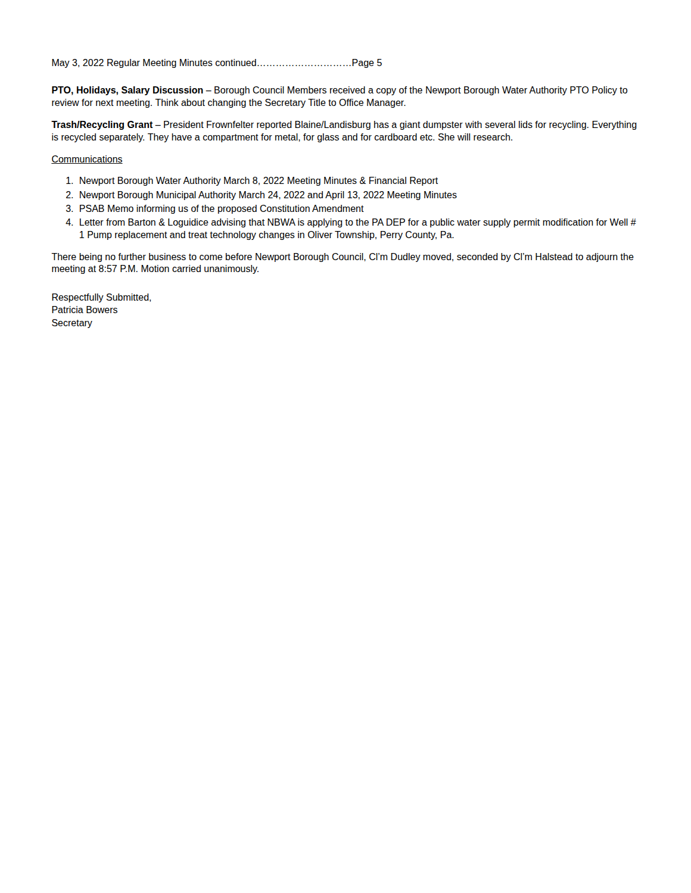May 3, 2022 Regular Meeting Minutes continued…………………………Page 5
PTO, Holidays, Salary Discussion – Borough Council Members received a copy of the Newport Borough Water Authority PTO Policy to review for next meeting. Think about changing the Secretary Title to Office Manager.
Trash/Recycling Grant – President Frownfelter reported Blaine/Landisburg has a giant dumpster with several lids for recycling. Everything is recycled separately. They have a compartment for metal, for glass and for cardboard etc. She will research.
Communications
Newport Borough Water Authority March 8, 2022 Meeting Minutes & Financial Report
Newport Borough Municipal Authority March 24, 2022 and April 13, 2022 Meeting Minutes
PSAB Memo informing us of the proposed Constitution Amendment
Letter from Barton & Loguidice advising that NBWA is applying to the PA DEP for a public water supply permit modification for Well # 1 Pump replacement and treat technology changes in Oliver Township, Perry County, Pa.
There being no further business to come before Newport Borough Council, Cl’m Dudley moved, seconded by Cl’m Halstead to adjourn the meeting at 8:57 P.M. Motion carried unanimously.
Respectfully Submitted,
Patricia Bowers
Secretary